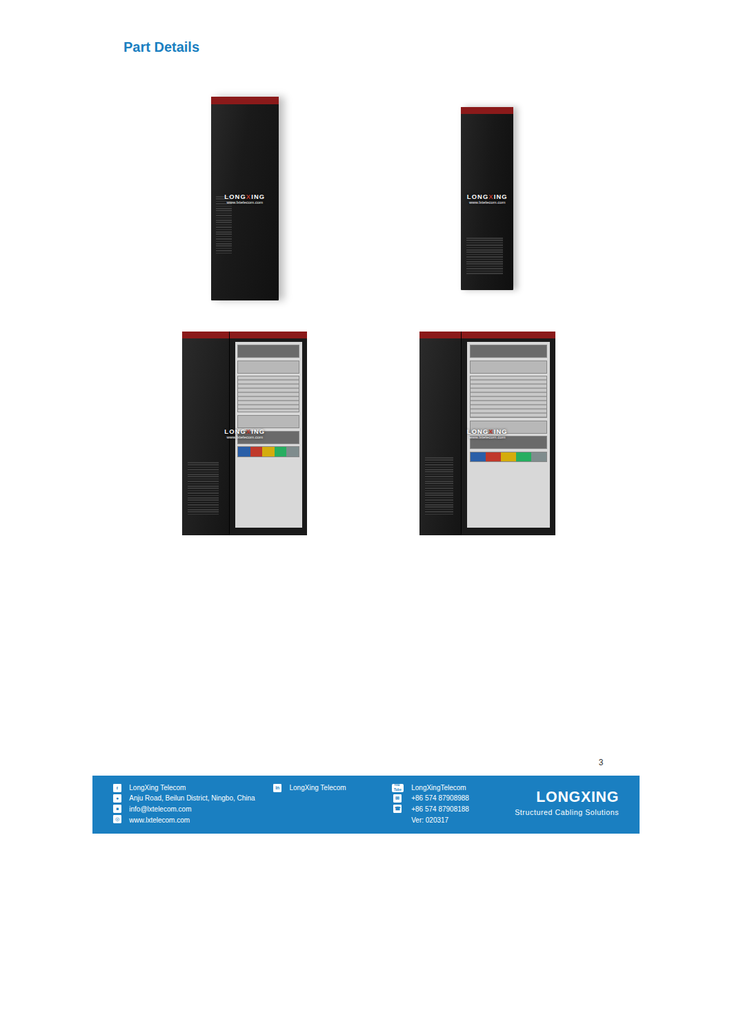Part Details
LONGXING
www.lxtelecom.com
LONGXING
www.lxtelecom.com
LONGXING
www.lxtelecom.com
LONGXING
www.lxtelecom.com
3
f
●
■
☉
LongXing Telecom
Anju Road, Beilun District, Ningbo, China
info@lxtelecom.com
www.lxtelecom.com
in
LongXing Telecom
You
Tube
✉
☎
LongXingTelecom
+86 574 87908988
+86 574 87908188
Ver: 020317
LONGXING
Structured Cabling Solutions